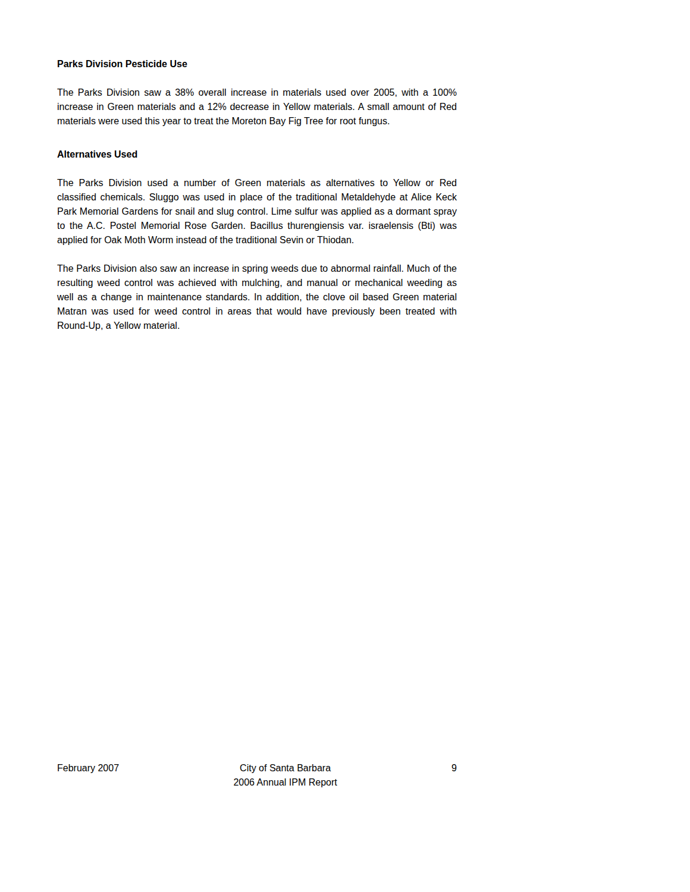Parks Division Pesticide Use
The Parks Division saw a 38% overall increase in materials used over 2005, with a 100% increase in Green materials and a 12% decrease in Yellow materials. A small amount of Red materials were used this year to treat the Moreton Bay Fig Tree for root fungus.
Alternatives Used
The Parks Division used a number of Green materials as alternatives to Yellow or Red classified chemicals. Sluggo was used in place of the traditional Metaldehyde at Alice Keck Park Memorial Gardens for snail and slug control. Lime sulfur was applied as a dormant spray to the A.C. Postel Memorial Rose Garden. Bacillus thurengiensis var. israelensis (Bti) was applied for Oak Moth Worm instead of the traditional Sevin or Thiodan.
The Parks Division also saw an increase in spring weeds due to abnormal rainfall. Much of the resulting weed control was achieved with mulching, and manual or mechanical weeding as well as a change in maintenance standards. In addition, the clove oil based Green material Matran was used for weed control in areas that would have previously been treated with Round-Up, a Yellow material.
February 2007
City of Santa Barbara
2006 Annual IPM Report
9